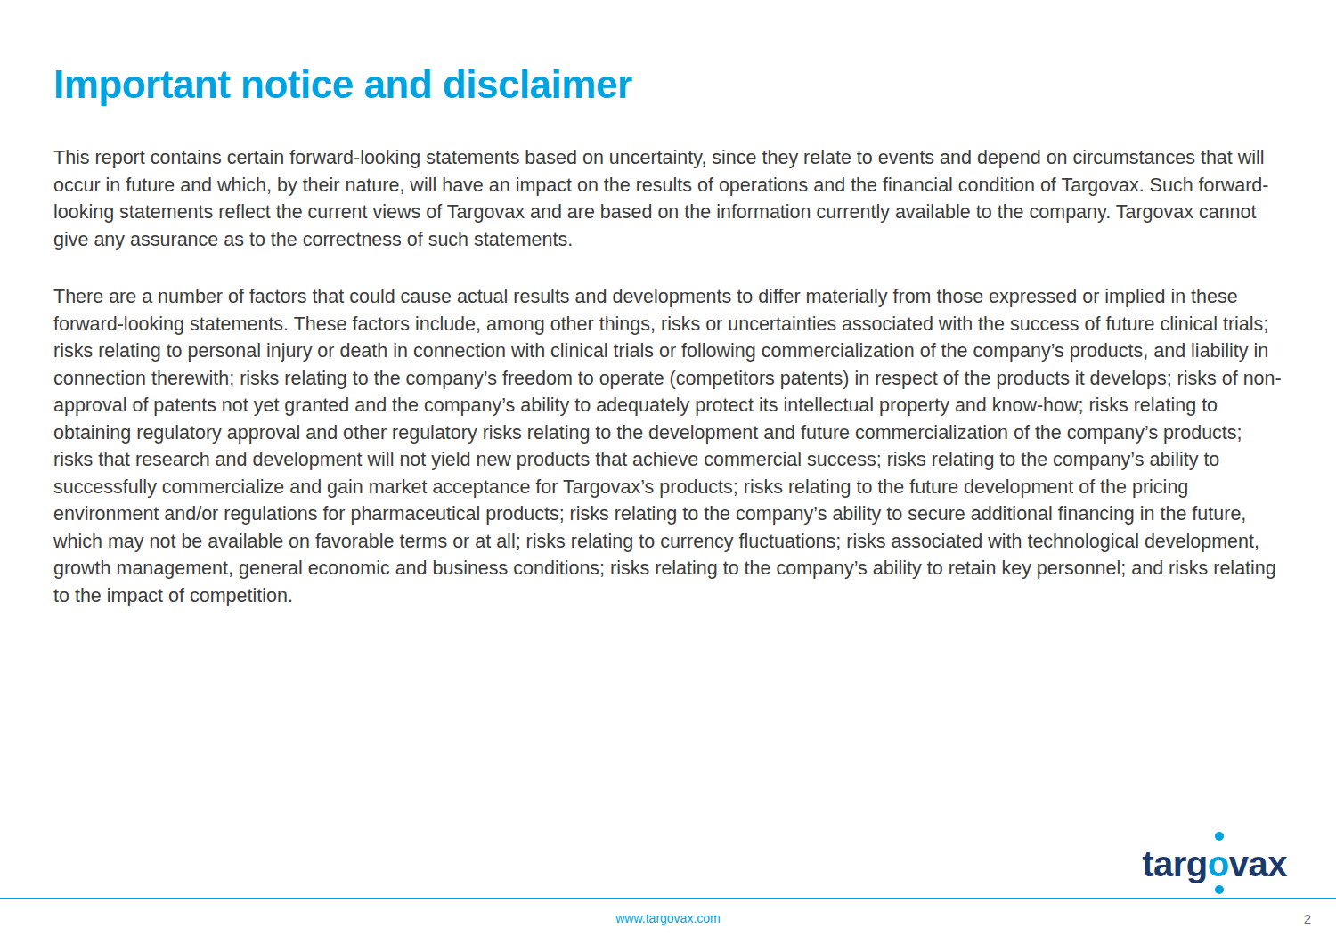Important notice and disclaimer
This report contains certain forward-looking statements based on uncertainty, since they relate to events and depend on circumstances that will occur in future and which, by their nature, will have an impact on the results of operations and the financial condition of Targovax. Such forward-looking statements reflect the current views of Targovax and are based on the information currently available to the company. Targovax cannot give any assurance as to the correctness of such statements.
There are a number of factors that could cause actual results and developments to differ materially from those expressed or implied in these forward-looking statements. These factors include, among other things, risks or uncertainties associated with the success of future clinical trials; risks relating to personal injury or death in connection with clinical trials or following commercialization of the company’s products, and liability in connection therewith; risks relating to the company’s freedom to operate (competitors patents) in respect of the products it develops; risks of non-approval of patents not yet granted and the company’s ability to adequately protect its intellectual property and know-how; risks relating to obtaining regulatory approval and other regulatory risks relating to the development and future commercialization of the company’s products; risks that research and development will not yield new products that achieve commercial success; risks relating to the company’s ability to successfully commercialize and gain market acceptance for Targovax’s products; risks relating to the future development of the pricing environment and/or regulations for pharmaceutical products; risks relating to the company’s ability to secure additional financing in the future, which may not be available on favorable terms or at all; risks relating to currency fluctuations; risks associated with technological development, growth management, general economic and business conditions; risks relating to the company’s ability to retain key personnel; and risks relating to the impact of competition.
targovax
www.targovax.com 2